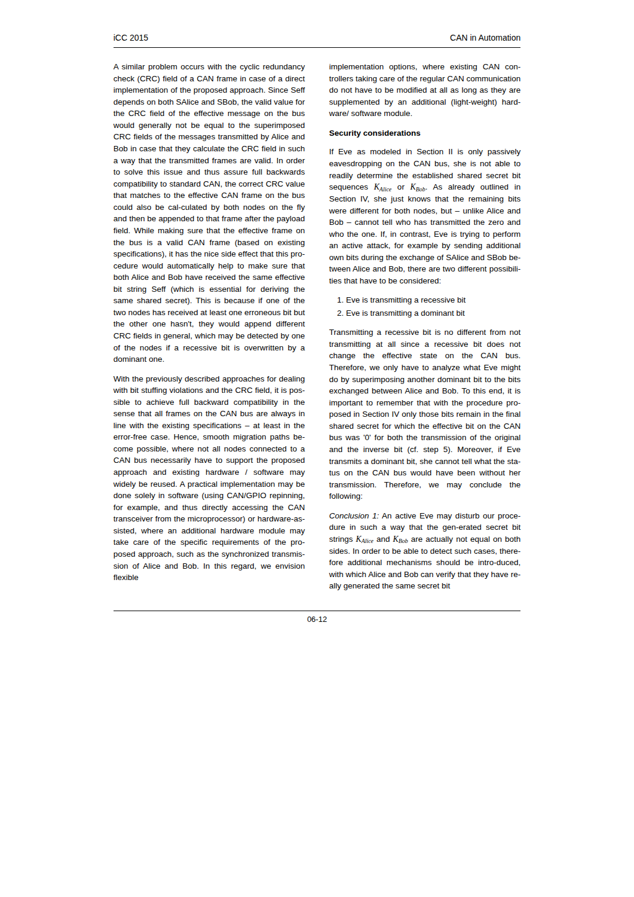iCC 2015
CAN in Automation
A similar problem occurs with the cyclic redundancy check (CRC) field of a CAN frame in case of a direct implementation of the proposed approach. Since Seff depends on both SAlice and SBob, the valid value for the CRC field of the effective message on the bus would generally not be equal to the superimposed CRC fields of the messages transmitted by Alice and Bob in case that they calculate the CRC field in such a way that the transmitted frames are valid. In order to solve this issue and thus assure full backwards compatibility to standard CAN, the correct CRC value that matches to the effective CAN frame on the bus could also be cal-culated by both nodes on the fly and then be appended to that frame after the payload field. While making sure that the effective frame on the bus is a valid CAN frame (based on existing specifications), it has the nice side effect that this procedure would automatically help to make sure that both Alice and Bob have received the same effective bit string Seff (which is essential for deriving the same shared secret). This is because if one of the two nodes has received at least one erroneous bit but the other one hasn't, they would append different CRC fields in general, which may be detected by one of the nodes if a recessive bit is overwritten by a dominant one.
With the previously described approaches for dealing with bit stuffing violations and the CRC field, it is possible to achieve full backward compatibility in the sense that all frames on the CAN bus are always in line with the existing specifications – at least in the error-free case. Hence, smooth migration paths become possible, where not all nodes connected to a CAN bus necessarily have to support the proposed approach and existing hardware / software may widely be reused. A practical implementation may be done solely in software (using CAN/GPIO repinning, for example, and thus directly accessing the CAN transceiver from the microprocessor) or hardware-assisted, where an additional hardware module may take care of the specific requirements of the proposed approach, such as the synchronized transmission of Alice and Bob. In this regard, we envision flexible
implementation options, where existing CAN controllers taking care of the regular CAN communication do not have to be modified at all as long as they are supplemented by an additional (light-weight) hardware/ software module.
Security considerations
If Eve as modeled in Section II is only passively eavesdropping on the CAN bus, she is not able to readily determine the established shared secret bit sequences KAlice or KBob. As already outlined in Section IV, she just knows that the remaining bits were different for both nodes, but – unlike Alice and Bob – cannot tell who has transmitted the zero and who the one. If, in contrast, Eve is trying to perform an active attack, for example by sending additional own bits during the exchange of SAlice and SBob between Alice and Bob, there are two different possibilities that have to be considered:
Eve is transmitting a recessive bit
Eve is transmitting a dominant bit
Transmitting a recessive bit is no different from not transmitting at all since a recessive bit does not change the effective state on the CAN bus. Therefore, we only have to analyze what Eve might do by superimposing another dominant bit to the bits exchanged between Alice and Bob. To this end, it is important to remember that with the procedure proposed in Section IV only those bits remain in the final shared secret for which the effective bit on the CAN bus was '0' for both the transmission of the original and the inverse bit (cf. step 5). Moreover, if Eve transmits a dominant bit, she cannot tell what the status on the CAN bus would have been without her transmission. Therefore, we may conclude the following:
Conclusion 1: An active Eve may disturb our procedure in such a way that the gen-erated secret bit strings KAlice and KBob are actually not equal on both sides. In order to be able to detect such cases, therefore additional mechanisms should be intro-duced, with which Alice and Bob can verify that they have really generated the same secret bit
06-12